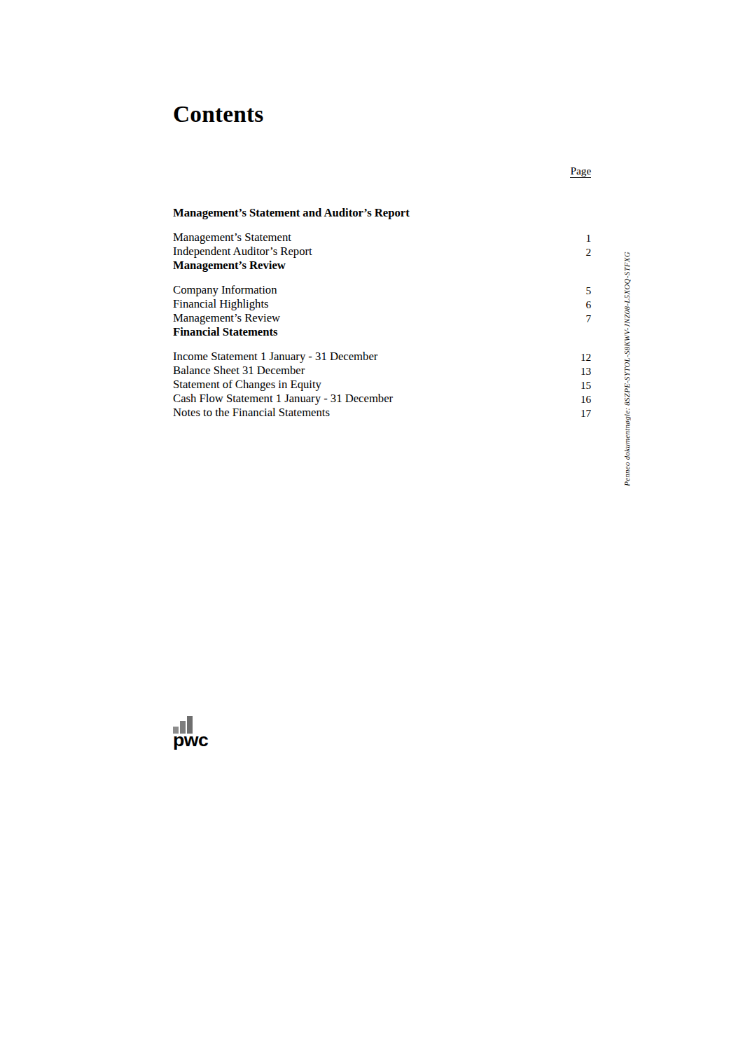Contents
| | Page |
| Management’s Statement and Auditor’s Report | |
| Management’s Statement | 1 |
| Independent Auditor’s Report | 2 |
| Management’s Review | |
| Company Information | 5 |
| Financial Highlights | 6 |
| Management’s Review | 7 |
| Financial Statements | |
| Income Statement 1 January - 31 December | 12 |
| Balance Sheet 31 December | 13 |
| Statement of Changes in Equity | 15 |
| Cash Flow Statement 1 January - 31 December | 16 |
| Notes to the Financial Statements | 17 |
Penneo dokumentnøgle: 8SZPE-SYTOL-S8KWV-JNZ08-L5XOQ-STFXG
pwc